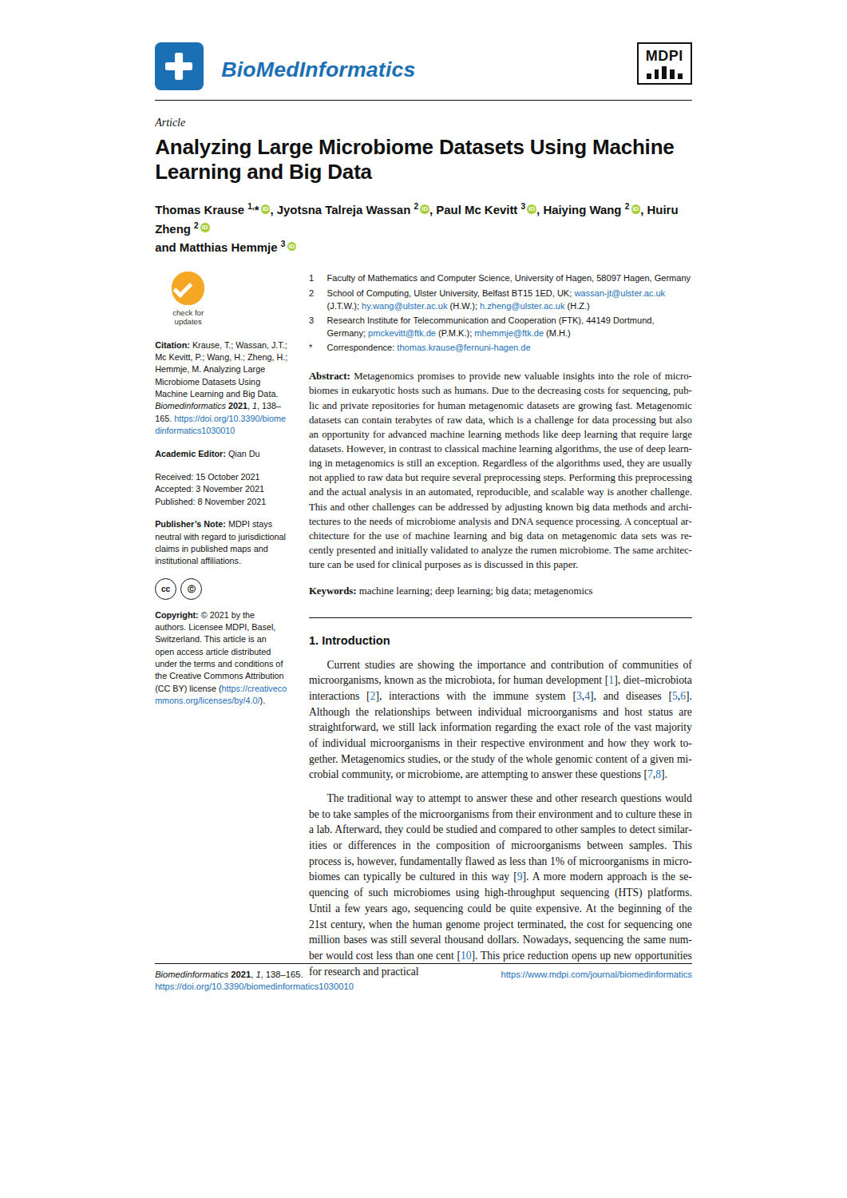BioMedInformatics
MDPI
Article
Analyzing Large Microbiome Datasets Using Machine Learning and Big Data
Thomas Krause 1,* , Jyotsna Talreja Wassan 2 , Paul Mc Kevitt 3 , Haiying Wang 2 , Huiru Zheng 2
and Matthias Hemmje 3
check for
updates
Citation: Krause, T.; Wassan, J.T.; Mc Kevitt, P.; Wang, H.; Zheng, H.; Hemmje, M. Analyzing Large Microbiome Datasets Using Machine Learning and Big Data. Biomedinformatics 2021, 1, 138–165. https://doi.org/10.3390/biomedinformatics1030010
Academic Editor: Qian Du
Received: 15 October 2021
Accepted: 3 November 2021
Published: 8 November 2021
Publisher’s Note: MDPI stays neutral with regard to jurisdictional claims in published maps and institutional affiliations.
cc
Ⓒ
Copyright: © 2021 by the authors. Licensee MDPI, Basel, Switzerland. This article is an open access article distributed under the terms and conditions of the Creative Commons Attribution (CC BY) license (https://creativecommons.org/licenses/by/4.0/).
1 Faculty of Mathematics and Computer Science, University of Hagen, 58097 Hagen, Germany
2 School of Computing, Ulster University, Belfast BT15 1ED, UK; wassan-jt@ulster.ac.uk (J.T.W.); hy.wang@ulster.ac.uk (H.W.); h.zheng@ulster.ac.uk (H.Z.)
3 Research Institute for Telecommunication and Cooperation (FTK), 44149 Dortmund, Germany; pmckevitt@ftk.de (P.M.K.); mhemmje@ftk.de (M.H.)
*Correspondence: thomas.krause@fernuni-hagen.de
Abstract: Metagenomics promises to provide new valuable insights into the role of microbiomes in eukaryotic hosts such as humans. Due to the decreasing costs for sequencing, public and private repositories for human metagenomic datasets are growing fast. Metagenomic datasets can contain terabytes of raw data, which is a challenge for data processing but also an opportunity for advanced machine learning methods like deep learning that require large datasets. However, in contrast to classical machine learning algorithms, the use of deep learning in metagenomics is still an exception. Regardless of the algorithms used, they are usually not applied to raw data but require several preprocessing steps. Performing this preprocessing and the actual analysis in an automated, reproducible, and scalable way is another challenge. This and other challenges can be addressed by adjusting known big data methods and architectures to the needs of microbiome analysis and DNA sequence processing. A conceptual architecture for the use of machine learning and big data on metagenomic data sets was recently presented and initially validated to analyze the rumen microbiome. The same architecture can be used for clinical purposes as is discussed in this paper.
Keywords: machine learning; deep learning; big data; metagenomics
1. Introduction
Current studies are showing the importance and contribution of communities of microorganisms, known as the microbiota, for human development [1], diet–microbiota interactions [2], interactions with the immune system [3,4], and diseases [5,6]. Although the relationships between individual microorganisms and host status are straightforward, we still lack information regarding the exact role of the vast majority of individual microorganisms in their respective environment and how they work together. Metagenomics studies, or the study of the whole genomic content of a given microbial community, or microbiome, are attempting to answer these questions [7,8].
The traditional way to attempt to answer these and other research questions would be to take samples of the microorganisms from their environment and to culture these in a lab. Afterward, they could be studied and compared to other samples to detect similarities or differences in the composition of microorganisms between samples. This process is, however, fundamentally flawed as less than 1% of microorganisms in microbiomes can typically be cultured in this way [9]. A more modern approach is the sequencing of such microbiomes using high-throughput sequencing (HTS) platforms. Until a few years ago, sequencing could be quite expensive. At the beginning of the 21st century, when the human genome project terminated, the cost for sequencing one million bases was still several thousand dollars. Nowadays, sequencing the same number would cost less than one cent [10]. This price reduction opens up new opportunities for research and practical
Biomedinformatics 2021, 1, 138–165. https://doi.org/10.3390/biomedinformatics1030010
https://www.mdpi.com/journal/biomedinformatics